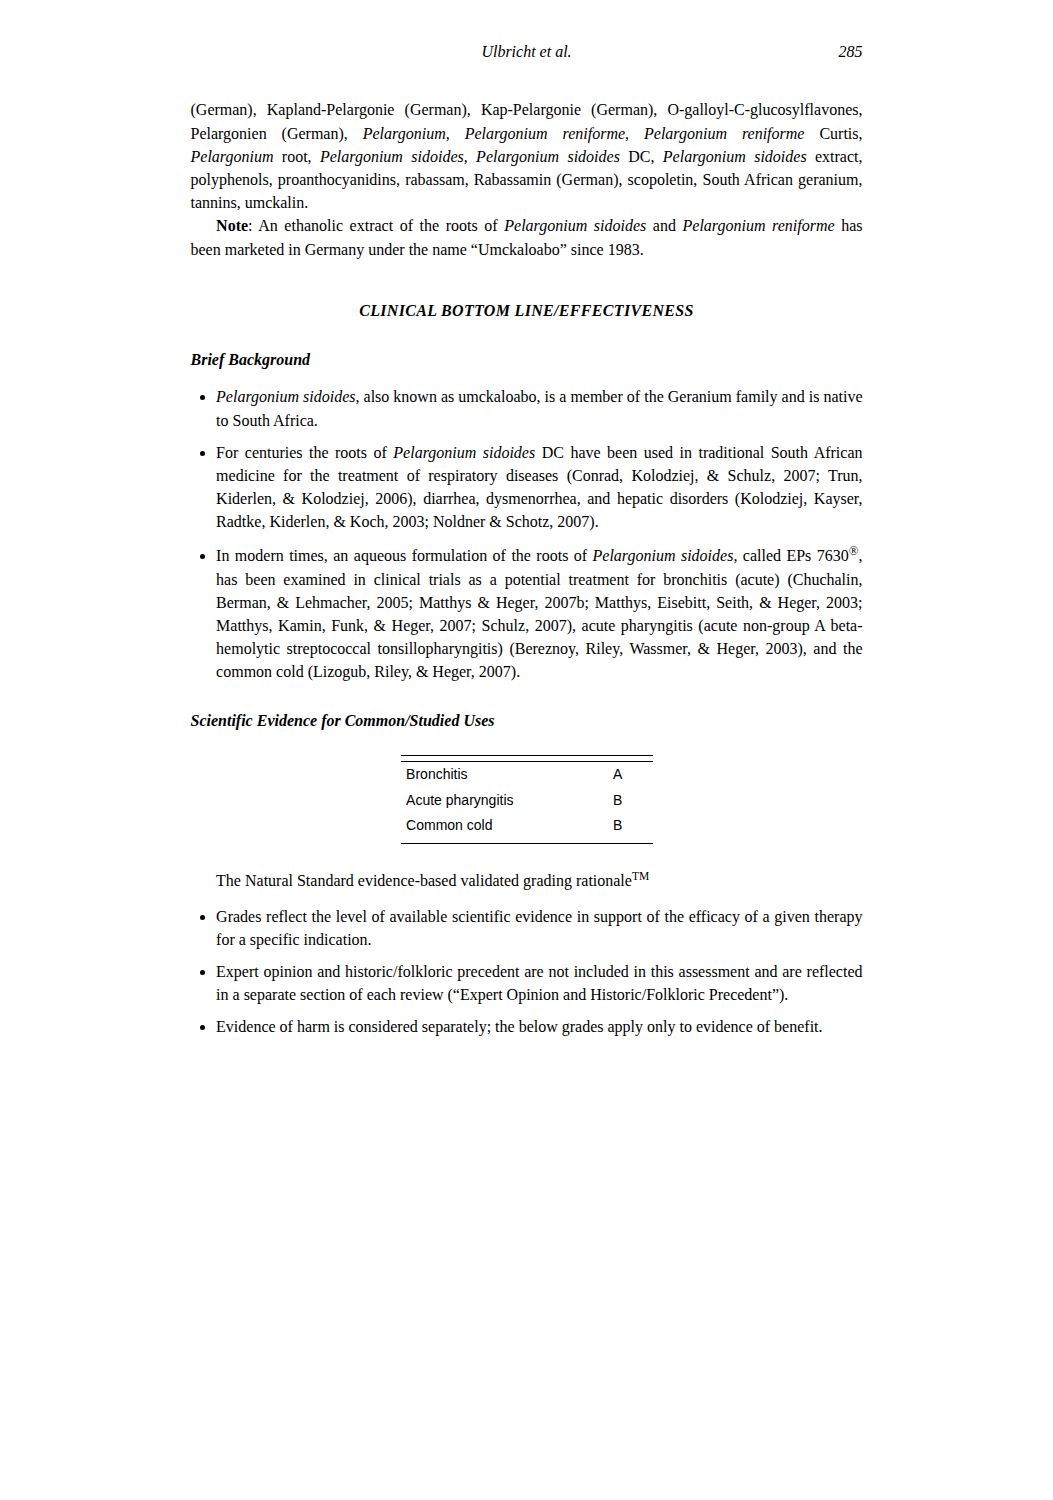Ulbricht et al. 285
(German), Kapland-Pelargonie (German), Kap-Pelargonie (German), O-galloyl-C-glucosylflavones, Pelargonien (German), Pelargonium, Pelargonium reniforme, Pelargonium reniforme Curtis, Pelargonium root, Pelargonium sidoides, Pelargonium sidoides DC, Pelargonium sidoides extract, polyphenols, proanthocyanidins, rabassam, Rabassamin (German), scopoletin, South African geranium, tannins, umckalin.
Note: An ethanolic extract of the roots of Pelargonium sidoides and Pelargonium reniforme has been marketed in Germany under the name “Umckaloabo” since 1983.
CLINICAL BOTTOM LINE/EFFECTIVENESS
Brief Background
Pelargonium sidoides, also known as umckaloabo, is a member of the Geranium family and is native to South Africa.
For centuries the roots of Pelargonium sidoides DC have been used in traditional South African medicine for the treatment of respiratory diseases (Conrad, Kolodziej, & Schulz, 2007; Trun, Kiderlen, & Kolodziej, 2006), diarrhea, dysmenorrhea, and hepatic disorders (Kolodziej, Kayser, Radtke, Kiderlen, & Koch, 2003; Noldner & Schotz, 2007).
In modern times, an aqueous formulation of the roots of Pelargonium sidoides, called EPs 7630®, has been examined in clinical trials as a potential treatment for bronchitis (acute) (Chuchalin, Berman, & Lehmacher, 2005; Matthys & Heger, 2007b; Matthys, Eisebitt, Seith, & Heger, 2003; Matthys, Kamin, Funk, & Heger, 2007; Schulz, 2007), acute pharyngitis (acute non-group A beta-hemolytic streptococcal tonsillopharyngitis) (Bereznoy, Riley, Wassmer, & Heger, 2003), and the common cold (Lizogub, Riley, & Heger, 2007).
Scientific Evidence for Common/Studied Uses
| Bronchitis | A |
| Acute pharyngitis | B |
| Common cold | B |
The Natural Standard evidence-based validated grading rationaleTM
Grades reflect the level of available scientific evidence in support of the efficacy of a given therapy for a specific indication.
Expert opinion and historic/folkloric precedent are not included in this assessment and are reflected in a separate section of each review (“Expert Opinion and Historic/Folkloric Precedent”).
Evidence of harm is considered separately; the below grades apply only to evidence of benefit.